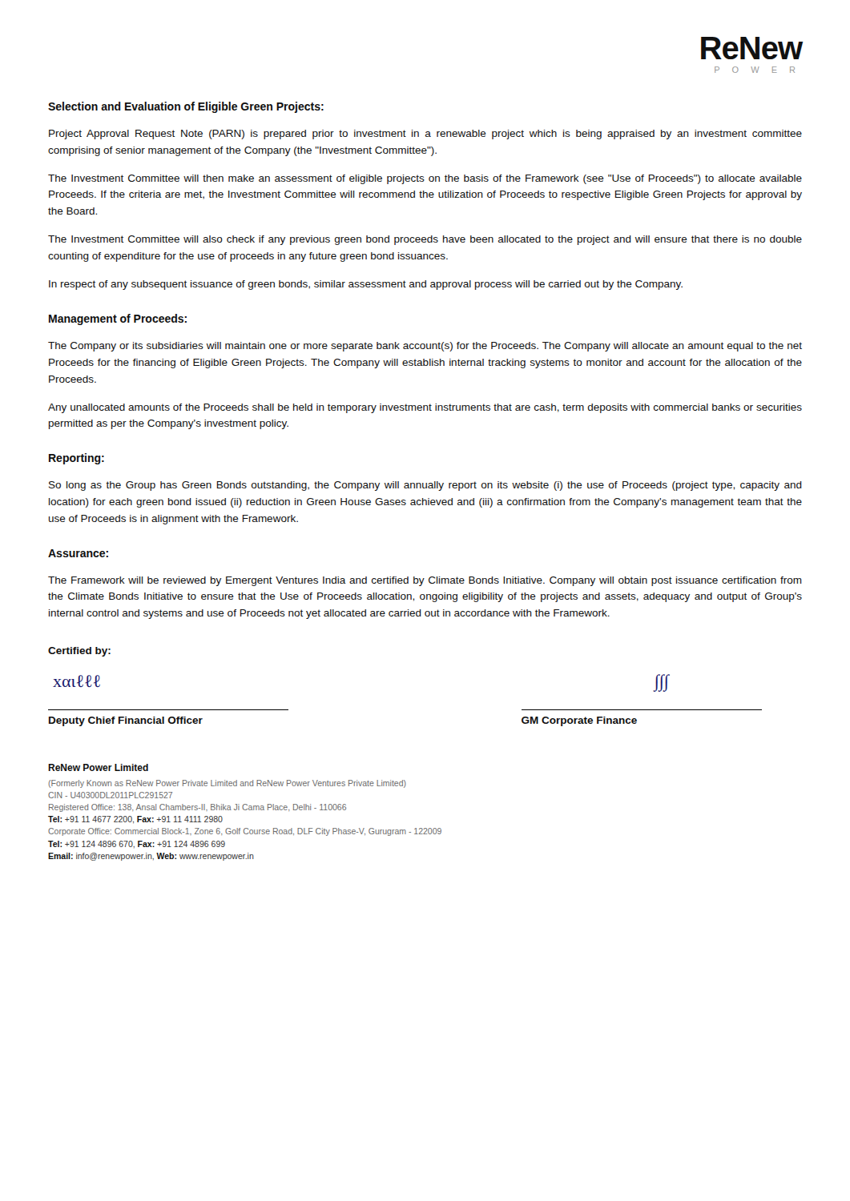Re New
P O W E R
Selection and Evaluation of Eligible Green Projects:
Project Approval Request Note (PARN) is prepared prior to investment in a renewable project which is being appraised by an investment committee comprising of senior management of the Company (the "Investment Committee").
The Investment Committee will then make an assessment of eligible projects on the basis of the Framework (see "Use of Proceeds") to allocate available Proceeds. If the criteria are met, the Investment Committee will recommend the utilization of Proceeds to respective Eligible Green Projects for approval by the Board.
The Investment Committee will also check if any previous green bond proceeds have been allocated to the project and will ensure that there is no double counting of expenditure for the use of proceeds in any future green bond issuances.
In respect of any subsequent issuance of green bonds, similar assessment and approval process will be carried out by the Company.
Management of Proceeds:
The Company or its subsidiaries will maintain one or more separate bank account(s) for the Proceeds. The Company will allocate an amount equal to the net Proceeds for the financing of Eligible Green Projects. The Company will establish internal tracking systems to monitor and account for the allocation of the Proceeds.
Any unallocated amounts of the Proceeds shall be held in temporary investment instruments that are cash, term deposits with commercial banks or securities permitted as per the Company's investment policy.
Reporting:
So long as the Group has Green Bonds outstanding, the Company will annually report on its website (i) the use of Proceeds (project type, capacity and location) for each green bond issued (ii) reduction in Green House Gases achieved and (iii) a confirmation from the Company's management team that the use of Proceeds is in alignment with the Framework.
Assurance:
The Framework will be reviewed by Emergent Ventures India and certified by Climate Bonds Initiative. Company will obtain post issuance certification from the Climate Bonds Initiative to ensure that the Use of Proceeds allocation, ongoing eligibility of the projects and assets, adequacy and output of Group's internal control and systems and use of Proceeds not yet allocated are carried out in accordance with the Framework.
Certified by:
| xαιℓℓℓ Deputy Chief Financial Officer | ∫∫∫ GM Corporate Finance |
ReNew Power Limited
(Formerly Known as ReNew Power Private Limited and ReNew Power Ventures Private Limited)
CIN - U40300DL2011PLC291527
Registered Office: 138, Ansal Chambers-II, Bhika Ji Cama Place, Delhi - 110066
Tel: +91 11 4677 2200, Fax: +91 11 4111 2980
Corporate Office: Commercial Block-1, Zone 6, Golf Course Road, DLF City Phase-V, Gurugram - 122009
Tel: +91 124 4896 670, Fax: +91 124 4896 699
Email: info@renewpower.in, Web: www.renewpower.in